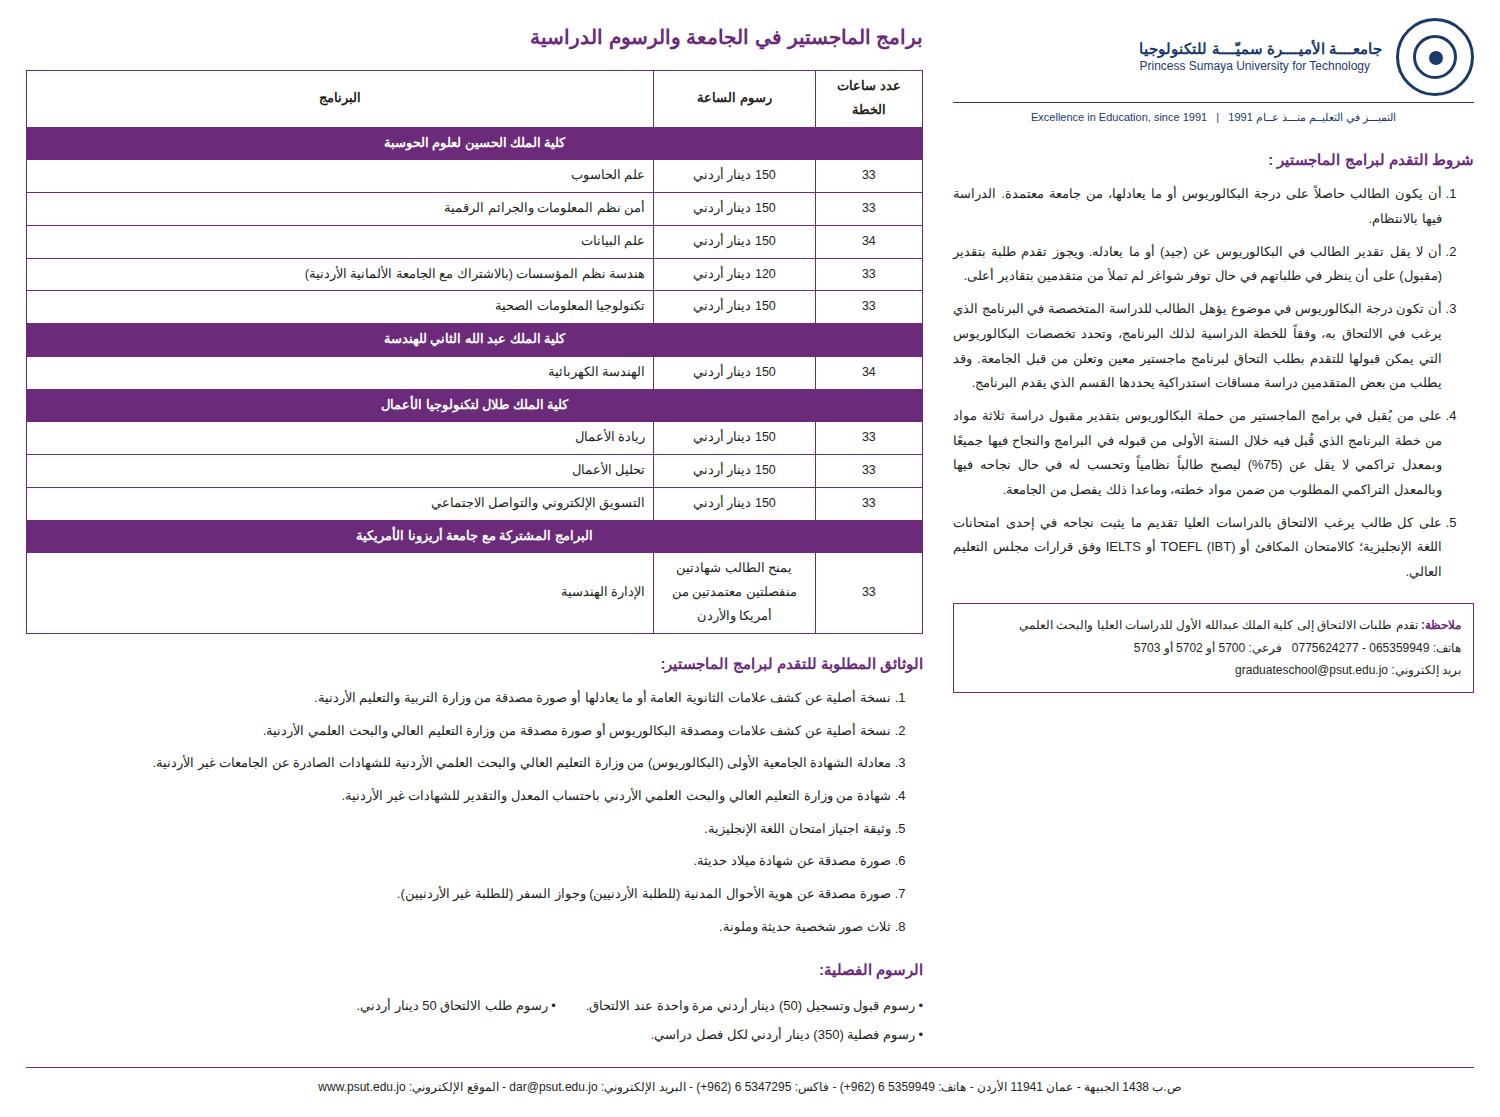جامعــــة الأميــــرة سميّــــة للتكنولوجيا Princess Sumaya University for Technology
التميـــز في التعليــم منـــذ عــام 1991 | Excellence in Education, since 1991
شروط التقدم لبرامج الماجستير :
أن يكون الطالب حاصلاً على درجة البكالوريوس أو ما يعادلها، من جامعة معتمدة. الدراسة فيها بالانتظام.
أن لا يقل تقدير الطالب في البكالوريوس عن (جيد) أو ما يعادله. ويجوز تقدم طلبة بتقدير (مقبول) على أن ينظر في طلباتهم في حال توفر شواغر لم تملأ من متقدمين بتقادير أعلى.
أن تكون درجة البكالوريوس في موضوع يؤهل الطالب للدراسة المتخصصة في البرنامج الذي يرغب في الالتحاق به، وفقاً للخطة الدراسية لذلك البرنامج، وتحدد تخصصات البكالوريوس التي يمكن قبولها للتقدم بطلب التحاق لبرنامج ماجستير معين وتعلن من قبل الجامعة. وقد يطلب من بعض المتقدمين دراسة مساقات استدراكية يحددها القسم الذي يقدم البرنامج.
على من يُقبل في برامج الماجستير من حملة البكالوريوس بتقدير مقبول دراسة ثلاثة مواد من خطة البرنامج الذي قُبل فيه خلال السنة الأولى من قبوله في البرامج والنجاح فيها جميعًا وبمعدل تراكمي لا يقل عن (75%) ليصبح طالباً نظامياً وتحسب له في حال نجاحه فيها وبالمعدل التراكمي المطلوب من ضمن مواد خطته، وماعدا ذلك يفصل من الجامعة.
على كل طالب يرغب الالتحاق بالدراسات العليا تقديم ما يثبت نجاحه في إحدى امتحانات اللغة الإنجليزية؛ كالامتحان المكافئ أو TOEFL (IBT) أو IELTS وفق قرارات مجلس التعليم العالي.
ملاحظة: تقدم طلبات الالتحاق إلى كلية الملك عبدالله الأول للدراسات العليا والبحث العلمي
هاتف: 0775624277 - 065359949 فرعي: 5700 أو 5702 أو 5703
بريد إلكتروني: graduateschool@psut.edu.jo
برامج الماجستير في الجامعة والرسوم الدراسية
| عدد ساعات الخطة | رسوم الساعة | البرنامج |
| --- | --- | --- |
| كلية الملك الحسين لعلوم الحوسبة |
| 33 | 150 دينار أردني | علم الحاسوب |
| 33 | 150 دينار أردني | أمن نظم المعلومات والجرائم الرقمية |
| 34 | 150 دينار أردني | علم البيانات |
| 33 | 120 دينار أردني | هندسة نظم المؤسسات (بالاشتراك مع الجامعة الألمانية الأردنية) |
| 33 | 150 دينار أردني | تكنولوجيا المعلومات الصحية |
| كلية الملك عبد الله الثاني للهندسة |
| 34 | 150 دينار أردني | الهندسة الكهربائية |
| كلية الملك طلال لتكنولوجيا الأعمال |
| 33 | 150 دينار أردني | ريادة الأعمال |
| 33 | 150 دينار أردني | تحليل الأعمال |
| 33 | 150 دينار أردني | التسويق الإلكتروني والتواصل الاجتماعي |
| البرامج المشتركة مع جامعة أريزونا الأمريكية |
| 33 | يمنح الطالب شهادتين منفصلتين معتمدتين من أمريكا والأردن | الإدارة الهندسية |
الوثائق المطلوبة للتقدم لبرامج الماجستير:
نسخة أصلية عن كشف علامات الثانوية العامة أو ما يعادلها أو صورة مصدقة من وزارة التربية والتعليم الأردنية.
نسخة أصلية عن كشف علامات ومصدقة البكالوريوس أو صورة مصدقة من وزارة التعليم العالي والبحث العلمي الأردنية.
معادلة الشهادة الجامعية الأولى (البكالوريوس) من وزارة التعليم العالي والبحث العلمي الأردنية للشهادات الصادرة عن الجامعات غير الأردنية.
شهادة من وزارة التعليم العالي والبحث العلمي الأردني باحتساب المعدل والتقدير للشهادات غير الأردنية.
وثيقة اجتياز امتحان اللغة الإنجليزية.
صورة مصدقة عن شهادة ميلاد حديثة.
صورة مصدقة عن هوية الأحوال المدنية (للطلبة الأردنيين) وجواز السفر (للطلبة غير الأردنيين).
ثلاث صور شخصية حديثة وملونة.
الرسوم الفصلية:
• رسوم قبول وتسجيل (50) دينار أردني مرة واحدة عند الالتحاق.
• رسوم طلب الالتحاق 50 دينار أردني.
• رسوم فصلية (350) دينار أردني لكل فصل دراسي.
ص.ب 1438 الجبيهة - عمان 11941 الأردن - هاتف: (+962) 6 5359949 - فاكس: (+962) 6 5347295 - البريد الإلكتروني: dar@psut.edu.jo - الموقع الإلكتروني: www.psut.edu.jo